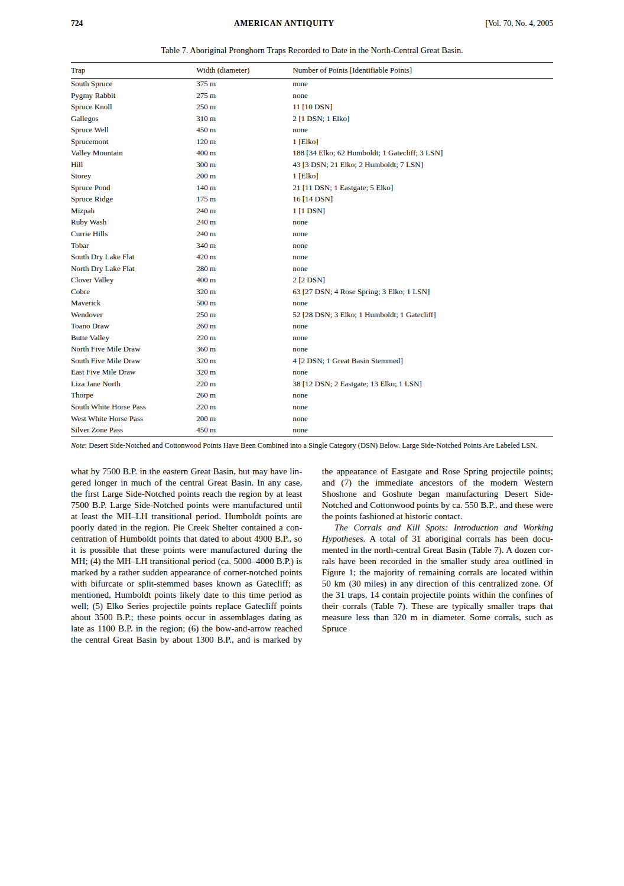724 AMERICAN ANTIQUITY [Vol. 70, No. 4, 2005
Table 7. Aboriginal Pronghorn Traps Recorded to Date in the North-Central Great Basin.
| Trap | Width (diameter) | Number of Points [Identifiable Points] |
| --- | --- | --- |
| South Spruce | 375 m | none |
| Pygmy Rabbit | 275 m | none |
| Spruce Knoll | 250 m | 11 [10 DSN] |
| Gallegos | 310 m | 2 [1 DSN; 1 Elko] |
| Spruce Well | 450 m | none |
| Sprucemont | 120 m | 1 [Elko] |
| Valley Mountain | 400 m | 188 [34 Elko; 62 Humboldt; 1 Gatecliff; 3 LSN] |
| Hill | 300 m | 43 [3 DSN; 21 Elko; 2 Humboldt; 7 LSN] |
| Storey | 200 m | 1 [Elko] |
| Spruce Pond | 140 m | 21 [11 DSN; 1 Eastgate; 5 Elko] |
| Spruce Ridge | 175 m | 16 [14 DSN] |
| Mizpah | 240 m | 1 [1 DSN] |
| Ruby Wash | 240 m | none |
| Currie Hills | 240 m | none |
| Tobar | 340 m | none |
| South Dry Lake Flat | 420 m | none |
| North Dry Lake Flat | 280 m | none |
| Clover Valley | 400 m | 2 [2 DSN] |
| Cobre | 320 m | 63 [27 DSN; 4 Rose Spring; 3 Elko; 1 LSN] |
| Maverick | 500 m | none |
| Wendover | 250 m | 52 [28 DSN; 3 Elko; 1 Humboldt; 1 Gatecliff] |
| Toano Draw | 260 m | none |
| Butte Valley | 220 m | none |
| North Five Mile Draw | 360 m | none |
| South Five Mile Draw | 320 m | 4 [2 DSN; 1 Great Basin Stemmed] |
| East Five Mile Draw | 320 m | none |
| Liza Jane North | 220 m | 38 [12 DSN; 2 Eastgate; 13 Elko; 1 LSN] |
| Thorpe | 260 m | none |
| South White Horse Pass | 220 m | none |
| West White Horse Pass | 200 m | none |
| Silver Zone Pass | 450 m | none |
Note: Desert Side-Notched and Cottonwood Points Have Been Combined into a Single Category (DSN) Below. Large Side-Notched Points Are Labeled LSN.
what by 7500 B.P. in the eastern Great Basin, but may have lingered longer in much of the central Great Basin. In any case, the first Large Side-Notched points reach the region by at least 7500 B.P. Large Side-Notched points were manufactured until at least the MH–LH transitional period. Humboldt points are poorly dated in the region. Pie Creek Shelter contained a concentration of Humboldt points that dated to about 4900 B.P., so it is possible that these points were manufactured during the MH; (4) the MH–LH transitional period (ca. 5000–4000 B.P.) is marked by a rather sudden appearance of corner-notched points with bifurcate or split-stemmed bases known as Gatecliff; as mentioned, Humboldt points likely date to this time period as well; (5) Elko Series projectile points replace Gatecliff points about 3500 B.P.; these points occur in assemblages dating as late as 1100 B.P. in the region; (6) the bow-and-arrow reached the central Great Basin by about 1300 B.P., and is marked by the appearance of Eastgate and Rose Spring projectile points; and (7) the immediate ancestors of the modern Western Shoshone and Goshute began manufacturing Desert Side-Notched and Cottonwood points by ca. 550 B.P., and these were the points fashioned at historic contact.
The Corrals and Kill Spots: Introduction and Working Hypotheses. A total of 31 aboriginal corrals has been documented in the north-central Great Basin (Table 7). A dozen corrals have been recorded in the smaller study area outlined in Figure 1; the majority of remaining corrals are located within 50 km (30 miles) in any direction of this centralized zone. Of the 31 traps, 14 contain projectile points within the confines of their corrals (Table 7). These are typically smaller traps that measure less than 320 m in diameter. Some corrals, such as Spruce